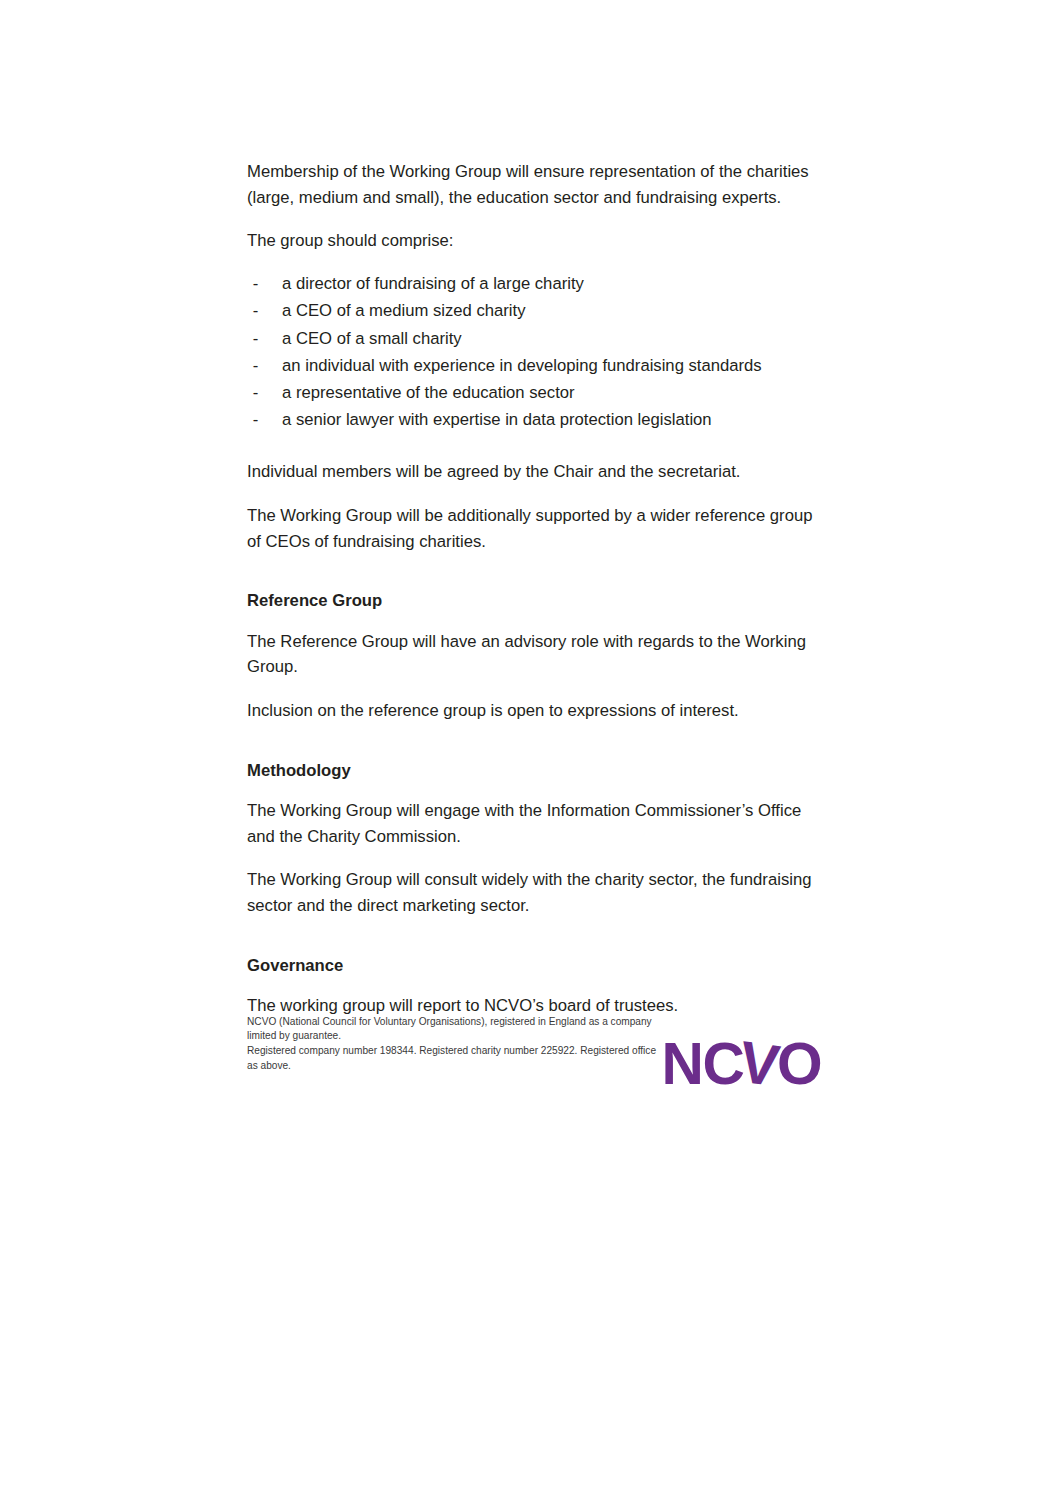Membership of the Working Group will ensure representation of the charities (large, medium and small), the education sector and fundraising experts.
The group should comprise:
a director of fundraising of a large charity
a CEO of a medium sized charity
a CEO of a small charity
an individual with experience in developing fundraising standards
a representative of the education sector
a senior lawyer with expertise in data protection legislation
Individual members will be agreed by the Chair and the secretariat.
The Working Group will be additionally supported by a wider reference group of CEOs of fundraising charities.
Reference Group
The Reference Group will have an advisory role with regards to the Working Group.
Inclusion on the reference group is open to expressions of interest.
Methodology
The Working Group will engage with the Information Commissioner’s Office and the Charity Commission.
The Working Group will consult widely with the charity sector, the fundraising sector and the direct marketing sector.
Governance
The working group will report to NCVO’s board of trustees.
NCVO (National Council for Voluntary Organisations), registered in England as a company limited by guarantee.
Registered company number 198344. Registered charity number 225922. Registered office as above.
NCVO